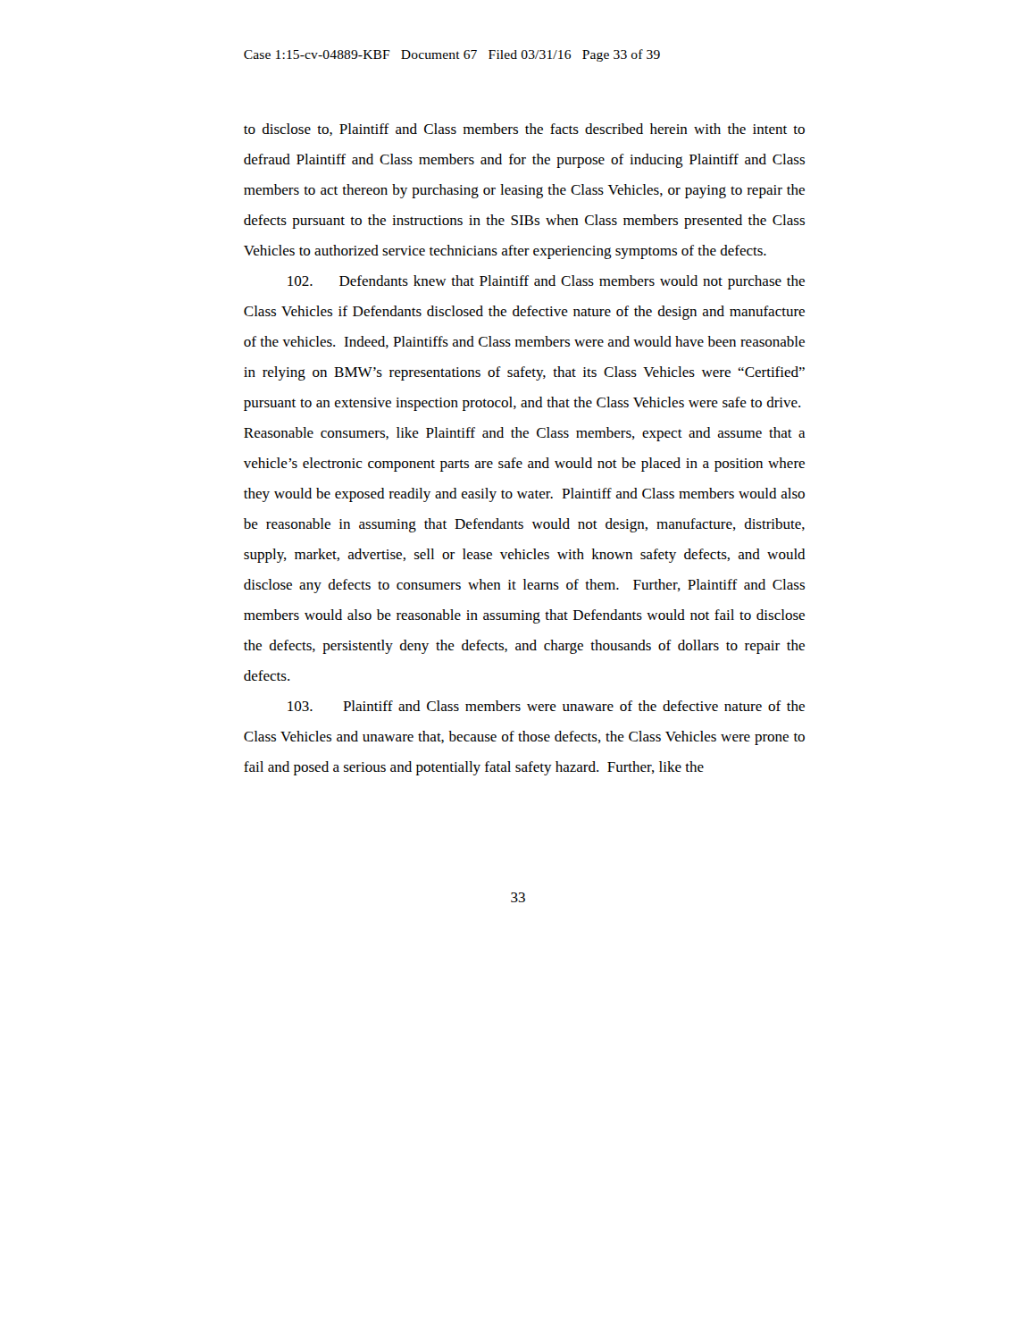Case 1:15-cv-04889-KBF Document 67 Filed 03/31/16 Page 33 of 39
to disclose to, Plaintiff and Class members the facts described herein with the intent to defraud Plaintiff and Class members and for the purpose of inducing Plaintiff and Class members to act thereon by purchasing or leasing the Class Vehicles, or paying to repair the defects pursuant to the instructions in the SIBs when Class members presented the Class Vehicles to authorized service technicians after experiencing symptoms of the defects.
102. Defendants knew that Plaintiff and Class members would not purchase the Class Vehicles if Defendants disclosed the defective nature of the design and manufacture of the vehicles. Indeed, Plaintiffs and Class members were and would have been reasonable in relying on BMW’s representations of safety, that its Class Vehicles were “Certified” pursuant to an extensive inspection protocol, and that the Class Vehicles were safe to drive. Reasonable consumers, like Plaintiff and the Class members, expect and assume that a vehicle’s electronic component parts are safe and would not be placed in a position where they would be exposed readily and easily to water. Plaintiff and Class members would also be reasonable in assuming that Defendants would not design, manufacture, distribute, supply, market, advertise, sell or lease vehicles with known safety defects, and would disclose any defects to consumers when it learns of them. Further, Plaintiff and Class members would also be reasonable in assuming that Defendants would not fail to disclose the defects, persistently deny the defects, and charge thousands of dollars to repair the defects.
103. Plaintiff and Class members were unaware of the defective nature of the Class Vehicles and unaware that, because of those defects, the Class Vehicles were prone to fail and posed a serious and potentially fatal safety hazard. Further, like the
33